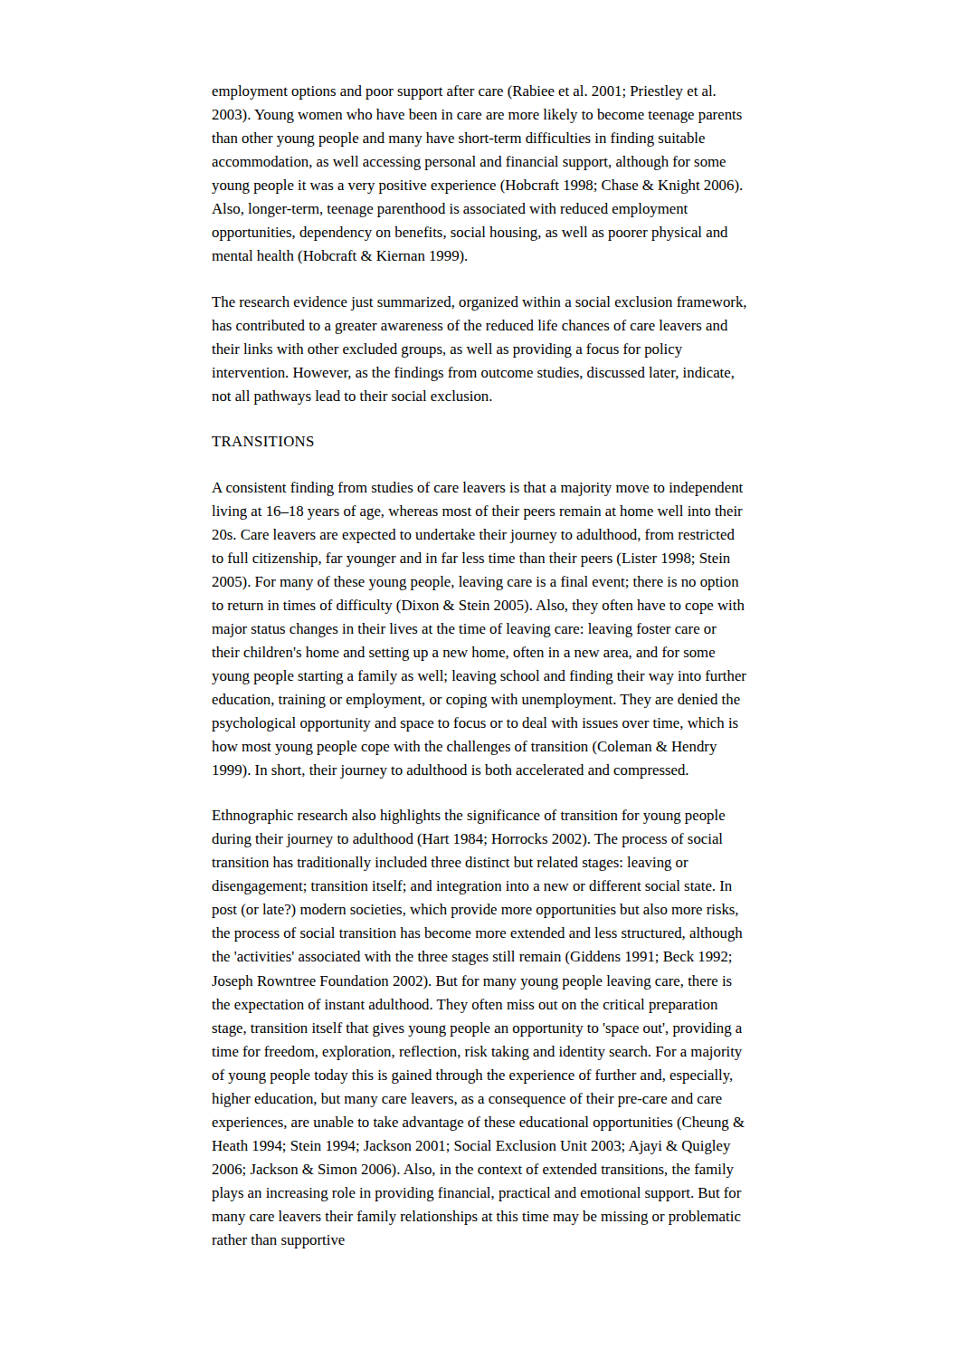employment options and poor support after care (Rabiee et al. 2001; Priestley et al. 2003). Young women who have been in care are more likely to become teenage parents than other young people and many have short-term difficulties in finding suitable accommodation, as well accessing personal and financial support, although for some young people it was a very positive experience (Hobcraft 1998; Chase & Knight 2006). Also, longer-term, teenage parenthood is associated with reduced employment opportunities, dependency on benefits, social housing, as well as poorer physical and mental health (Hobcraft & Kiernan 1999).
The research evidence just summarized, organized within a social exclusion framework, has contributed to a greater awareness of the reduced life chances of care leavers and their links with other excluded groups, as well as providing a focus for policy intervention. However, as the findings from outcome studies, discussed later, indicate, not all pathways lead to their social exclusion.
TRANSITIONS
A consistent finding from studies of care leavers is that a majority move to independent living at 16–18 years of age, whereas most of their peers remain at home well into their 20s. Care leavers are expected to undertake their journey to adulthood, from restricted to full citizenship, far younger and in far less time than their peers (Lister 1998; Stein 2005). For many of these young people, leaving care is a final event; there is no option to return in times of difficulty (Dixon & Stein 2005). Also, they often have to cope with major status changes in their lives at the time of leaving care: leaving foster care or their children's home and setting up a new home, often in a new area, and for some young people starting a family as well; leaving school and finding their way into further education, training or employment, or coping with unemployment. They are denied the psychological opportunity and space to focus or to deal with issues over time, which is how most young people cope with the challenges of transition (Coleman & Hendry 1999). In short, their journey to adulthood is both accelerated and compressed.
Ethnographic research also highlights the significance of transition for young people during their journey to adulthood (Hart 1984; Horrocks 2002). The process of social transition has traditionally included three distinct but related stages: leaving or disengagement; transition itself; and integration into a new or different social state. In post (or late?) modern societies, which provide more opportunities but also more risks, the process of social transition has become more extended and less structured, although the 'activities' associated with the three stages still remain (Giddens 1991; Beck 1992; Joseph Rowntree Foundation 2002). But for many young people leaving care, there is the expectation of instant adulthood. They often miss out on the critical preparation stage, transition itself that gives young people an opportunity to 'space out', providing a time for freedom, exploration, reflection, risk taking and identity search. For a majority of young people today this is gained through the experience of further and, especially, higher education, but many care leavers, as a consequence of their pre-care and care experiences, are unable to take advantage of these educational opportunities (Cheung & Heath 1994; Stein 1994; Jackson 2001; Social Exclusion Unit 2003; Ajayi & Quigley 2006; Jackson & Simon 2006). Also, in the context of extended transitions, the family plays an increasing role in providing financial, practical and emotional support. But for many care leavers their family relationships at this time may be missing or problematic rather than supportive